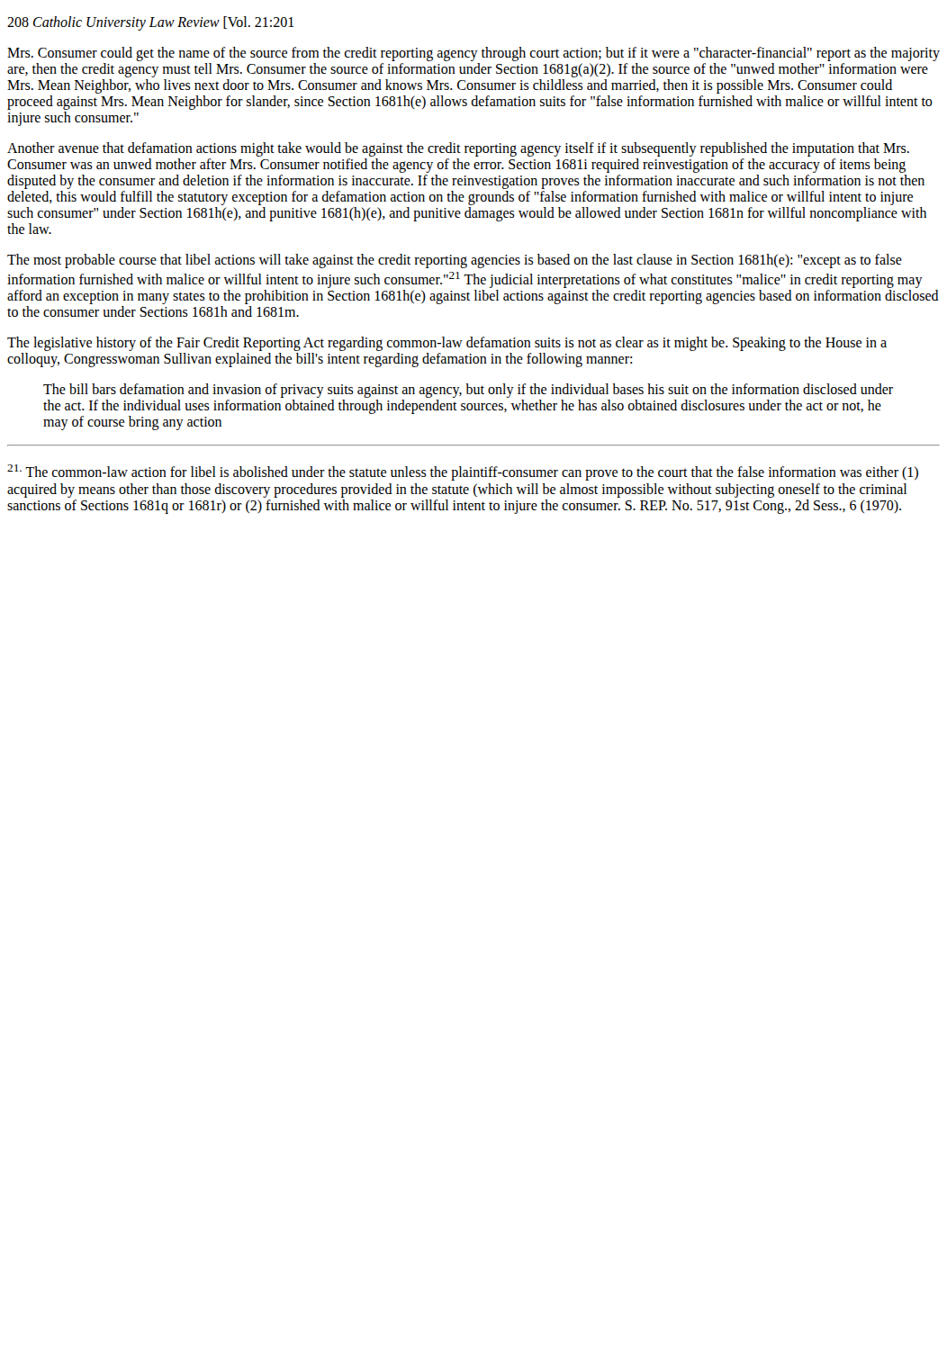208 Catholic University Law Review [Vol. 21:201
Mrs. Consumer could get the name of the source from the credit reporting agency through court action; but if it were a "character-financial" report as the majority are, then the credit agency must tell Mrs. Consumer the source of information under Section 1681g(a)(2). If the source of the "unwed mother" information were Mrs. Mean Neighbor, who lives next door to Mrs. Consumer and knows Mrs. Consumer is childless and married, then it is possible Mrs. Consumer could proceed against Mrs. Mean Neighbor for slander, since Section 1681h(e) allows defamation suits for "false information furnished with malice or willful intent to injure such consumer."
Another avenue that defamation actions might take would be against the credit reporting agency itself if it subsequently republished the imputation that Mrs. Consumer was an unwed mother after Mrs. Consumer notified the agency of the error. Section 1681i required reinvestigation of the accuracy of items being disputed by the consumer and deletion if the information is inaccurate. If the reinvestigation proves the information inaccurate and such information is not then deleted, this would fulfill the statutory exception for a defamation action on the grounds of "false information furnished with malice or willful intent to injure such consumer" under Section 1681h(e), and punitive 1681(h)(e), and punitive damages would be allowed under Section 1681n for willful noncompliance with the law.
The most probable course that libel actions will take against the credit reporting agencies is based on the last clause in Section 1681h(e): "except as to false information furnished with malice or willful intent to injure such consumer."21 The judicial interpretations of what constitutes "malice" in credit reporting may afford an exception in many states to the prohibition in Section 1681h(e) against libel actions against the credit reporting agencies based on information disclosed to the consumer under Sections 1681h and 1681m.
The legislative history of the Fair Credit Reporting Act regarding common-law defamation suits is not as clear as it might be. Speaking to the House in a colloquy, Congresswoman Sullivan explained the bill's intent regarding defamation in the following manner:
The bill bars defamation and invasion of privacy suits against an agency, but only if the individual bases his suit on the information disclosed under the act. If the individual uses information obtained through independent sources, whether he has also obtained disclosures under the act or not, he may of course bring any action
21. The common-law action for libel is abolished under the statute unless the plaintiff-consumer can prove to the court that the false information was either (1) acquired by means other than those discovery procedures provided in the statute (which will be almost impossible without subjecting oneself to the criminal sanctions of Sections 1681q or 1681r) or (2) furnished with malice or willful intent to injure the consumer. S. REP. No. 517, 91st Cong., 2d Sess., 6 (1970).